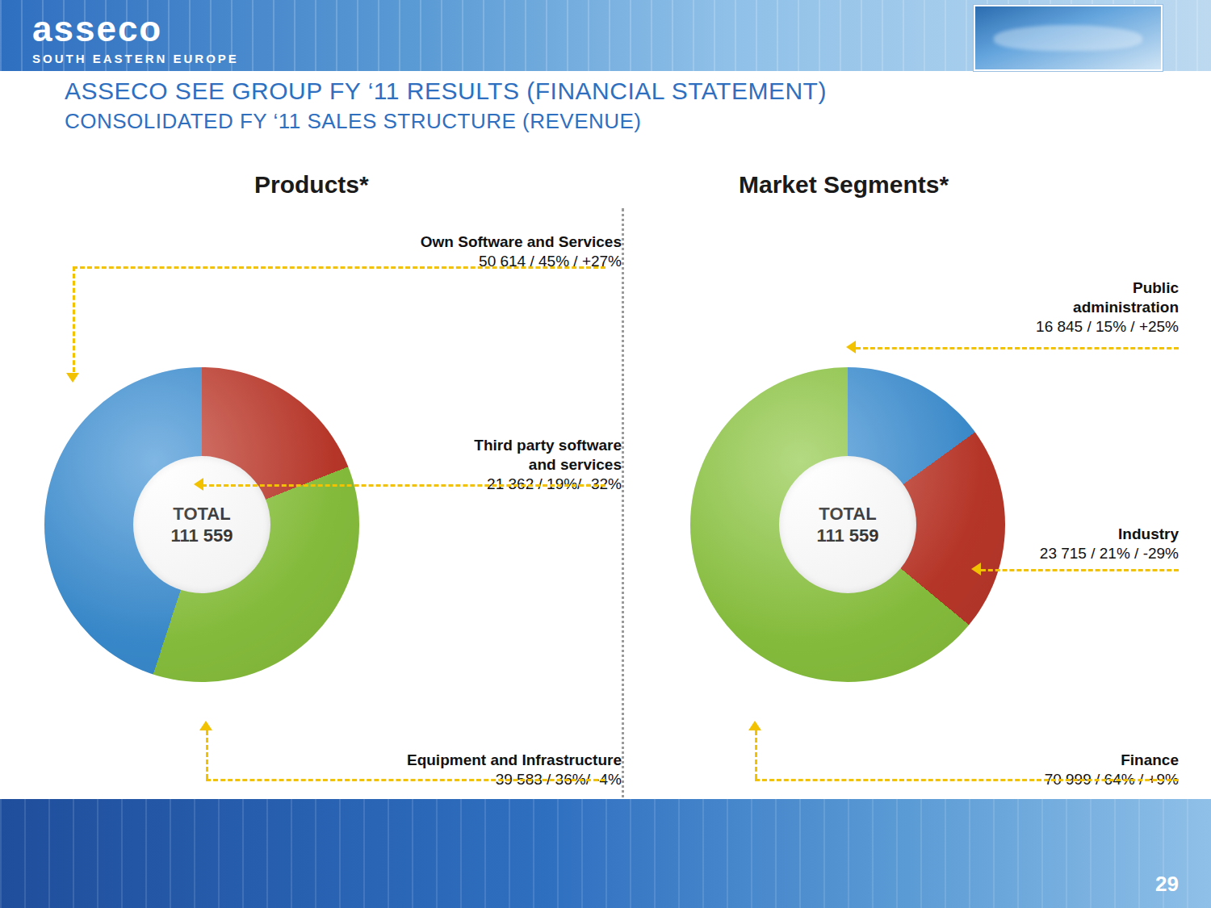asseco
SOUTH EASTERN EUROPE
ASSECO SEE GROUP FY ‘11 RESULTS (FINANCIAL STATEMENT)
CONSOLIDATED FY ‘11 SALES STRUCTURE (REVENUE)
Products*
Market Segments*
TOTAL
111 559
TOTAL
111 559
Own Software and Services
50 614 / 45% / +27%
Third party software
and services
21 362 / 19%/ -32%
Equipment and Infrastructure
39 583 / 36%/ -4%
Public
administration
16 845 / 15% / +25%
Industry
23 715 / 21% / -29%
Finance
70 999 / 64% / +9%
* All data in EUR thousands / % in total FY 2011 sales / % change to FY 2010 sales
29